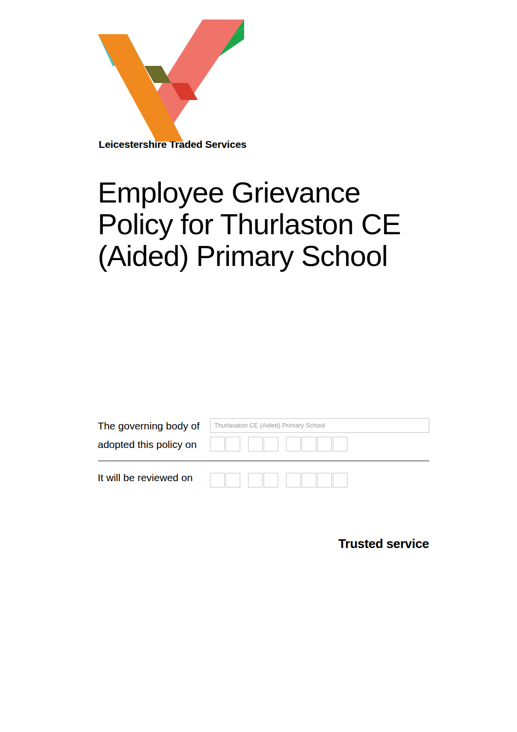Leicestershire Traded Services
Employee Grievance Policy for Thurlaston CE (Aided) Primary School
The governing body of
Thurlasaton CE (Aided) Primary School
adopted this policy on
It will be reviewed on
Trusted service